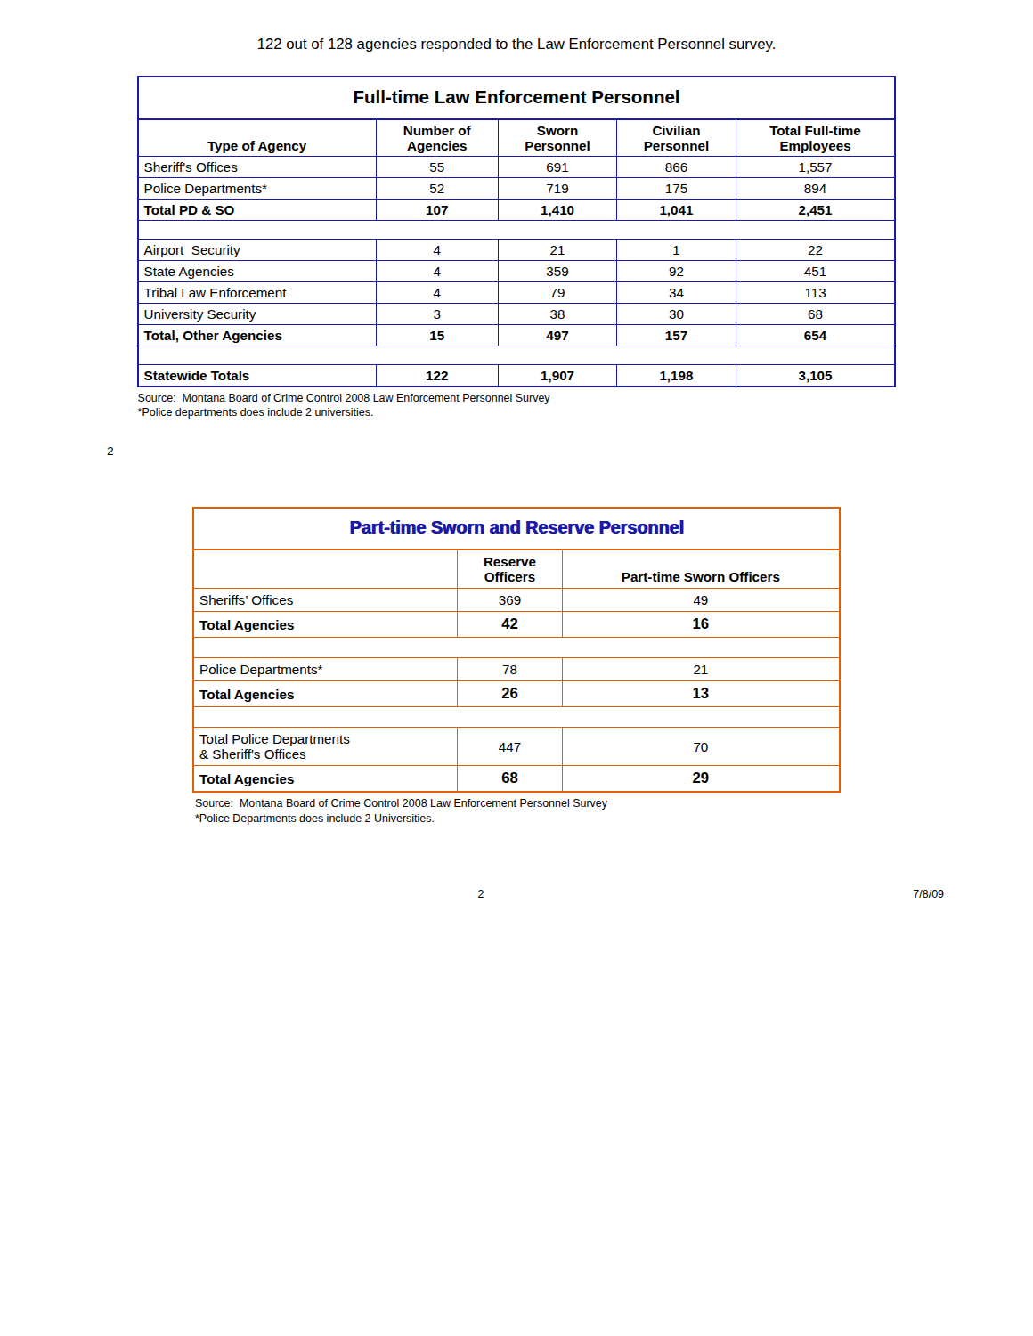122 out of 128 agencies responded to the Law Enforcement Personnel survey.
Full-time Law Enforcement Personnel
| Type of Agency | Number of Agencies | Sworn Personnel | Civilian Personnel | Total Full-time Employees |
| --- | --- | --- | --- | --- |
| Sheriff's Offices | 55 | 691 | 866 | 1,557 |
| Police Departments* | 52 | 719 | 175 | 894 |
| Total PD & SO | 107 | 1,410 | 1,041 | 2,451 |
| Airport Security | 4 | 21 | 1 | 22 |
| State Agencies | 4 | 359 | 92 | 451 |
| Tribal Law Enforcement | 4 | 79 | 34 | 113 |
| University Security | 3 | 38 | 30 | 68 |
| Total, Other Agencies | 15 | 497 | 157 | 654 |
| Statewide Totals | 122 | 1,907 | 1,198 | 3,105 |
Source: Montana Board of Crime Control 2008 Law Enforcement Personnel Survey
*Police departments does include 2 universities.
2
Part-time Sworn and Reserve Personnel
| | Reserve Officers | Part-time Sworn Officers |
| --- | --- | --- |
| Sheriffs’ Offices | 369 | 49 |
| Total Agencies | 42 | 16 |
| Police Departments* | 78 | 21 |
| Total Agencies | 26 | 13 |
| Total Police Departments & Sheriff's Offices | 447 | 70 |
| Total Agencies | 68 | 29 |
Source: Montana Board of Crime Control 2008 Law Enforcement Personnel Survey
*Police Departments does include 2 Universities.
2
7/8/09